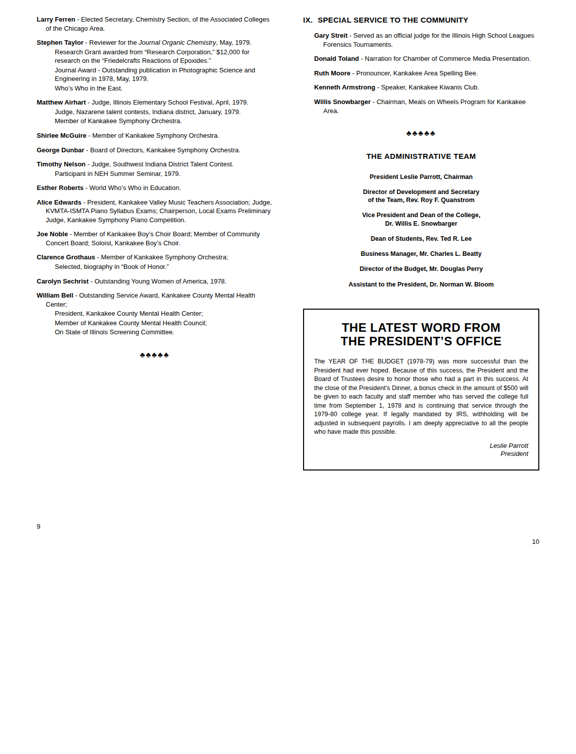Larry Ferren - Elected Secretary, Chemistry Section, of the Associated Colleges of the Chicago Area.
Stephen Taylor - Reviewer for the Journal Organic Chemistry, May, 1979. Research Grant awarded from “Research Corporation,” $12,000 for research on the “Friedelcrafts Reactions of Epoxides.” Journal Award - Outstanding publication in Photographic Science and Engineering in 1978, May, 1979. Who’s Who in the East.
Matthew Airhart - Judge, Illinois Elementary School Festival, April, 1979. Judge, Nazarene talent contests, Indiana district, January, 1979. Member of Kankakee Symphony Orchestra.
Shirlee McGuire - Member of Kankakee Symphony Orchestra.
George Dunbar - Board of Directors, Kankakee Symphony Orchestra.
Timothy Nelson - Judge, Southwest Indiana District Talent Contest. Participant in NEH Summer Seminar, 1979.
Esther Roberts - World Who’s Who in Education.
Alice Edwards - President, Kankakee Valley Music Teachers Association; Judge, KVMTA-ISMTA Piano Syllabus Exams; Chairperson, Local Exams Preliminary Judge, Kankakee Symphony Piano Competition.
Joe Noble - Member of Kankakee Boy’s Choir Board; Member of Community Concert Board; Soloist, Kankakee Boy’s Choir.
Clarence Grothaus - Member of Kankakee Symphony Orchestra; Selected, biography in “Book of Honor.”
Carolyn Sechrist - Outstanding Young Women of America, 1978.
William Bell - Outstanding Service Award, Kankakee County Mental Health Center; President, Kankakee County Mental Health Center; Member of Kankakee County Mental Health Council; On State of Illinois Screening Committee.
♣♣♣♣♣
IX. SPECIAL SERVICE TO THE COMMUNITY
Gary Streit - Served as an official judge for the Illinois High School Leagues Forensics Tournaments.
Donald Toland - Narration for Chamber of Commerce Media Presentation.
Ruth Moore - Pronouncer, Kankakee Area Spelling Bee.
Kenneth Armstrong - Speaker, Kankakee Kiwanis Club.
Willis Snowbarger - Chairman, Meals on Wheels Program for Kankakee Area.
♣♣♣♣♣
THE ADMINISTRATIVE TEAM
President Leslie Parrott, Chairman
Director of Development and Secretary
of the Team, Rev. Roy F. Quanstrom
Vice President and Dean of the College,
Dr. Willis E. Snowbarger
Dean of Students, Rev. Ted R. Lee
Business Manager, Mr. Charles L. Beatty
Director of the Budget, Mr. Douglas Perry
Assistant to the President, Dr. Norman W. Bloom
THE LATEST WORD FROM
THE PRESIDENT’S OFFICE
The YEAR OF THE BUDGET (1978-79) was more successful than the President had ever hoped. Because of this success, the President and the Board of Trustees desire to honor those who had a part in this success. At the close of the President’s Dinner, a bonus check in the amount of $500 will be given to each faculty and staff member who has served the college full time from September 1, 1978 and is continuing that service through the 1979-80 college year. If legally mandated by IRS, withholding will be adjusted in subsequent payrolls. I am deeply appreciative to all the people who have made this possible.
Leslie Parrott
President
9
10